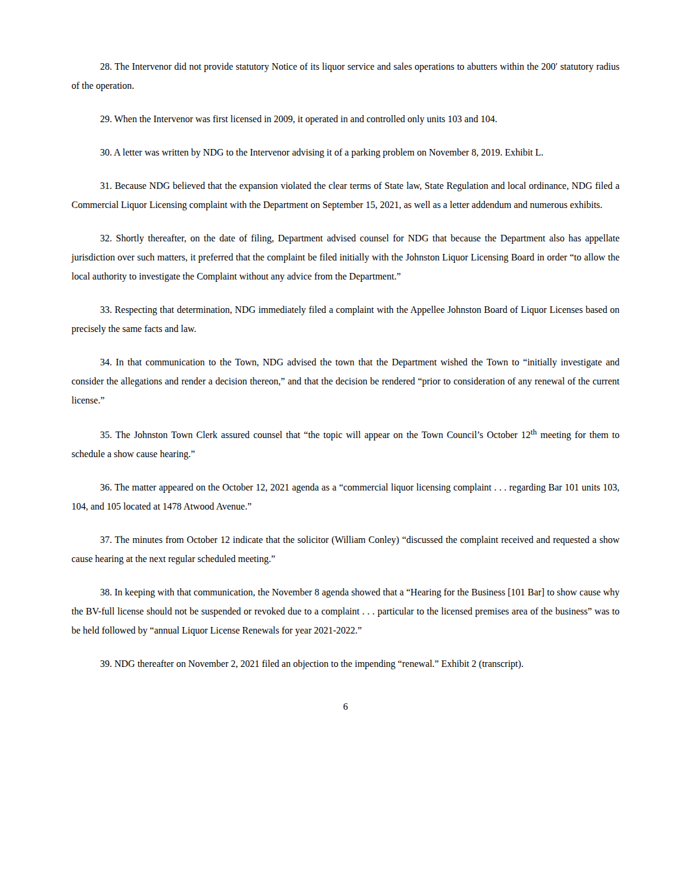28. The Intervenor did not provide statutory Notice of its liquor service and sales operations to abutters within the 200′ statutory radius of the operation.
29. When the Intervenor was first licensed in 2009, it operated in and controlled only units 103 and 104.
30. A letter was written by NDG to the Intervenor advising it of a parking problem on November 8, 2019. Exhibit L.
31. Because NDG believed that the expansion violated the clear terms of State law, State Regulation and local ordinance, NDG filed a Commercial Liquor Licensing complaint with the Department on September 15, 2021, as well as a letter addendum and numerous exhibits.
32. Shortly thereafter, on the date of filing, Department advised counsel for NDG that because the Department also has appellate jurisdiction over such matters, it preferred that the complaint be filed initially with the Johnston Liquor Licensing Board in order “to allow the local authority to investigate the Complaint without any advice from the Department.”
33. Respecting that determination, NDG immediately filed a complaint with the Appellee Johnston Board of Liquor Licenses based on precisely the same facts and law.
34. In that communication to the Town, NDG advised the town that the Department wished the Town to “initially investigate and consider the allegations and render a decision thereon,” and that the decision be rendered “prior to consideration of any renewal of the current license.”
35. The Johnston Town Clerk assured counsel that “the topic will appear on the Town Council’s October 12th meeting for them to schedule a show cause hearing.”
36. The matter appeared on the October 12, 2021 agenda as a “commercial liquor licensing complaint . . . regarding Bar 101 units 103, 104, and 105 located at 1478 Atwood Avenue.”
37. The minutes from October 12 indicate that the solicitor (William Conley) “discussed the complaint received and requested a show cause hearing at the next regular scheduled meeting.”
38. In keeping with that communication, the November 8 agenda showed that a “Hearing for the Business [101 Bar] to show cause why the BV-full license should not be suspended or revoked due to a complaint . . . particular to the licensed premises area of the business” was to be held followed by “annual Liquor License Renewals for year 2021-2022.”
39. NDG thereafter on November 2, 2021 filed an objection to the impending “renewal.” Exhibit 2 (transcript).
6